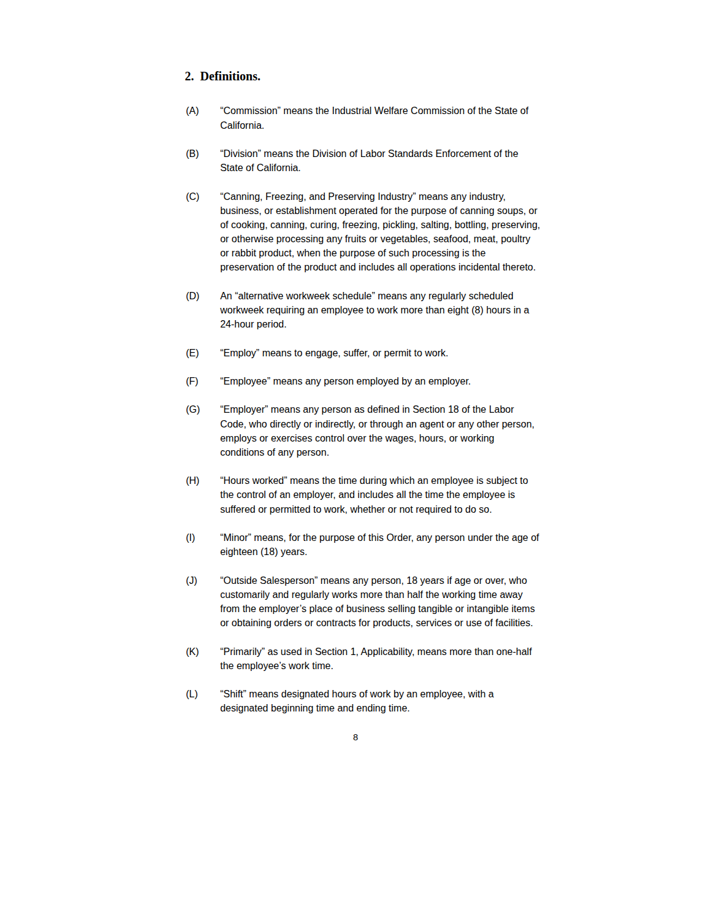2. Definitions.
(A)
“Commission” means the Industrial Welfare Commission of the State of California.
(B)
“Division” means the Division of Labor Standards Enforcement of the State of California.
(C)
“Canning, Freezing, and Preserving Industry” means any industry, business, or establishment operated for the purpose of canning soups, or of cooking, canning, curing, freezing, pickling, salting, bottling, preserving, or otherwise processing any fruits or vegetables, seafood, meat, poultry or rabbit product, when the purpose of such processing is the preservation of the product and includes all operations incidental thereto.
(D)
An “alternative workweek schedule” means any regularly scheduled workweek requiring an employee to work more than eight (8) hours in a 24-hour period.
(E)
“Employ” means to engage, suffer, or permit to work.
(F)
“Employee” means any person employed by an employer.
(G)
“Employer” means any person as defined in Section 18 of the Labor Code, who directly or indirectly, or through an agent or any other person, employs or exercises control over the wages, hours, or working conditions of any person.
(H)
“Hours worked” means the time during which an employee is subject to the control of an employer, and includes all the time the employee is suffered or permitted to work, whether or not required to do so.
(I)
“Minor” means, for the purpose of this Order, any person under the age of eighteen (18) years.
(J)
“Outside Salesperson” means any person, 18 years if age or over, who customarily and regularly works more than half the working time away from the employer’s place of business selling tangible or intangible items or obtaining orders or contracts for products, services or use of facilities.
(K)
“Primarily” as used in Section 1, Applicability, means more than one-half the employee’s work time.
(L)
“Shift” means designated hours of work by an employee, with a designated beginning time and ending time.
8